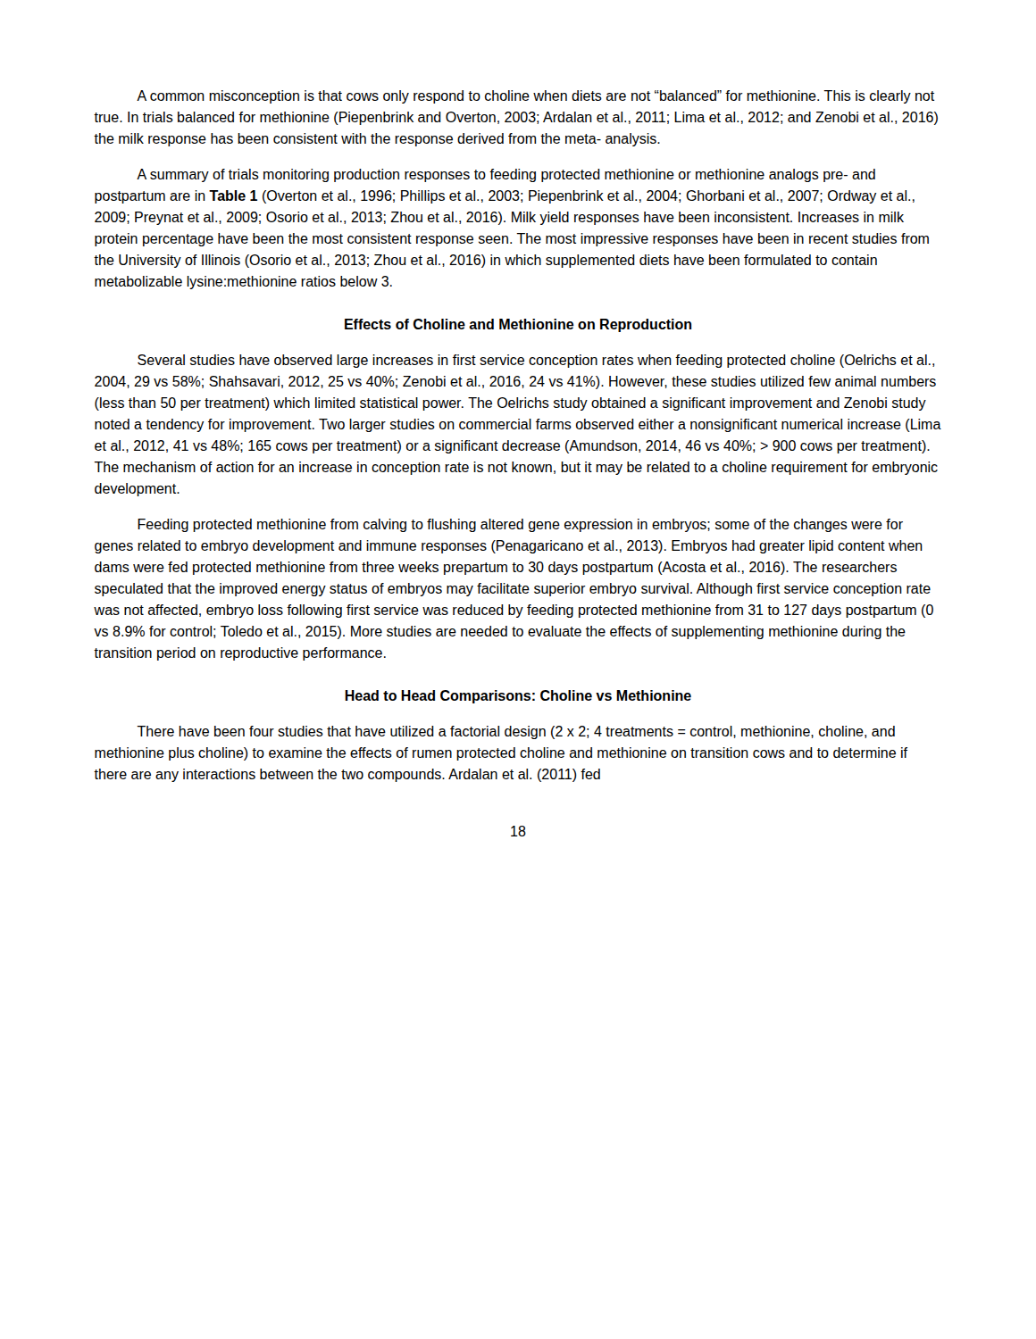A common misconception is that cows only respond to choline when diets are not “balanced” for methionine. This is clearly not true. In trials balanced for methionine (Piepenbrink and Overton, 2003; Ardalan et al., 2011; Lima et al., 2012; and Zenobi et al., 2016) the milk response has been consistent with the response derived from the meta- analysis.
A summary of trials monitoring production responses to feeding protected methionine or methionine analogs pre- and postpartum are in Table 1 (Overton et al., 1996; Phillips et al., 2003; Piepenbrink et al., 2004; Ghorbani et al., 2007; Ordway et al., 2009; Preynat et al., 2009; Osorio et al., 2013; Zhou et al., 2016). Milk yield responses have been inconsistent. Increases in milk protein percentage have been the most consistent response seen. The most impressive responses have been in recent studies from the University of Illinois (Osorio et al., 2013; Zhou et al., 2016) in which supplemented diets have been formulated to contain metabolizable lysine:methionine ratios below 3.
Effects of Choline and Methionine on Reproduction
Several studies have observed large increases in first service conception rates when feeding protected choline (Oelrichs et al., 2004, 29 vs 58%; Shahsavari, 2012, 25 vs 40%; Zenobi et al., 2016, 24 vs 41%). However, these studies utilized few animal numbers (less than 50 per treatment) which limited statistical power. The Oelrichs study obtained a significant improvement and Zenobi study noted a tendency for improvement. Two larger studies on commercial farms observed either a nonsignificant numerical increase (Lima et al., 2012, 41 vs 48%; 165 cows per treatment) or a significant decrease (Amundson, 2014, 46 vs 40%; > 900 cows per treatment). The mechanism of action for an increase in conception rate is not known, but it may be related to a choline requirement for embryonic development.
Feeding protected methionine from calving to flushing altered gene expression in embryos; some of the changes were for genes related to embryo development and immune responses (Penagaricano et al., 2013). Embryos had greater lipid content when dams were fed protected methionine from three weeks prepartum to 30 days postpartum (Acosta et al., 2016). The researchers speculated that the improved energy status of embryos may facilitate superior embryo survival. Although first service conception rate was not affected, embryo loss following first service was reduced by feeding protected methionine from 31 to 127 days postpartum (0 vs 8.9% for control; Toledo et al., 2015). More studies are needed to evaluate the effects of supplementing methionine during the transition period on reproductive performance.
Head to Head Comparisons: Choline vs Methionine
There have been four studies that have utilized a factorial design (2 x 2; 4 treatments = control, methionine, choline, and methionine plus choline) to examine the effects of rumen protected choline and methionine on transition cows and to determine if there are any interactions between the two compounds. Ardalan et al. (2011) fed
18